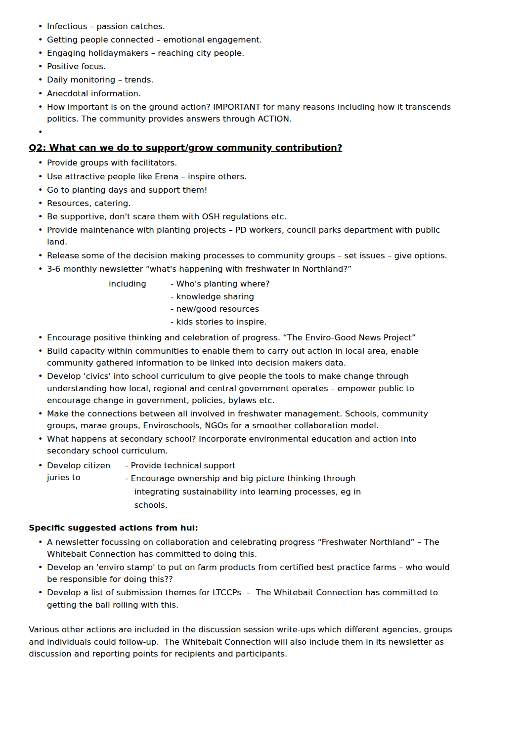Infectious – passion catches.
Getting people connected – emotional engagement.
Engaging holidaymakers – reaching city people.
Positive focus.
Daily monitoring – trends.
Anecdotal information.
How important is on the ground action? IMPORTANT for many reasons including how it transcends politics. The community provides answers through ACTION.
Q2: What can we do to support/grow community contribution?
Provide groups with facilitators.
Use attractive people like Erena – inspire others.
Go to planting days and support them!
Resources, catering.
Be supportive, don't scare them with OSH regulations etc.
Provide maintenance with planting projects – PD workers, council parks department with public land.
Release some of the decision making processes to community groups – set issues – give options.
3-6 monthly newsletter “what's happening with freshwater in Northland?”
including
- Who's planting where?
- knowledge sharing
- new/good resources
- kids stories to inspire.
Encourage positive thinking and celebration of progress. “The Enviro-Good News Project”
Build capacity within communities to enable them to carry out action in local area, enable community gathered information to be linked into decision makers data.
Develop 'civics' into school curriculum to give people the tools to make change through understanding how local, regional and central government operates – empower public to encourage change in government, policies, bylaws etc.
Make the connections between all involved in freshwater management. Schools, community groups, marae groups, Enviroschools, NGOs for a smoother collaboration model.
What happens at secondary school? Incorporate environmental education and action into secondary school curriculum.
Develop citizen juries to
- Provide technical support
- Encourage ownership and big picture thinking through
integrating sustainability into learning processes, eg in
schools.
Specific suggested actions from hui:
A newsletter focussing on collaboration and celebrating progress “Freshwater Northland” – The Whitebait Connection has committed to doing this.
Develop an 'enviro stamp' to put on farm products from certified best practice farms – who would be responsible for doing this??
Develop a list of submission themes for LTCCPs – The Whitebait Connection has committed to getting the ball rolling with this.
Various other actions are included in the discussion session write-ups which different agencies, groups and individuals could follow-up. The Whitebait Connection will also include them in its newsletter as discussion and reporting points for recipients and participants.